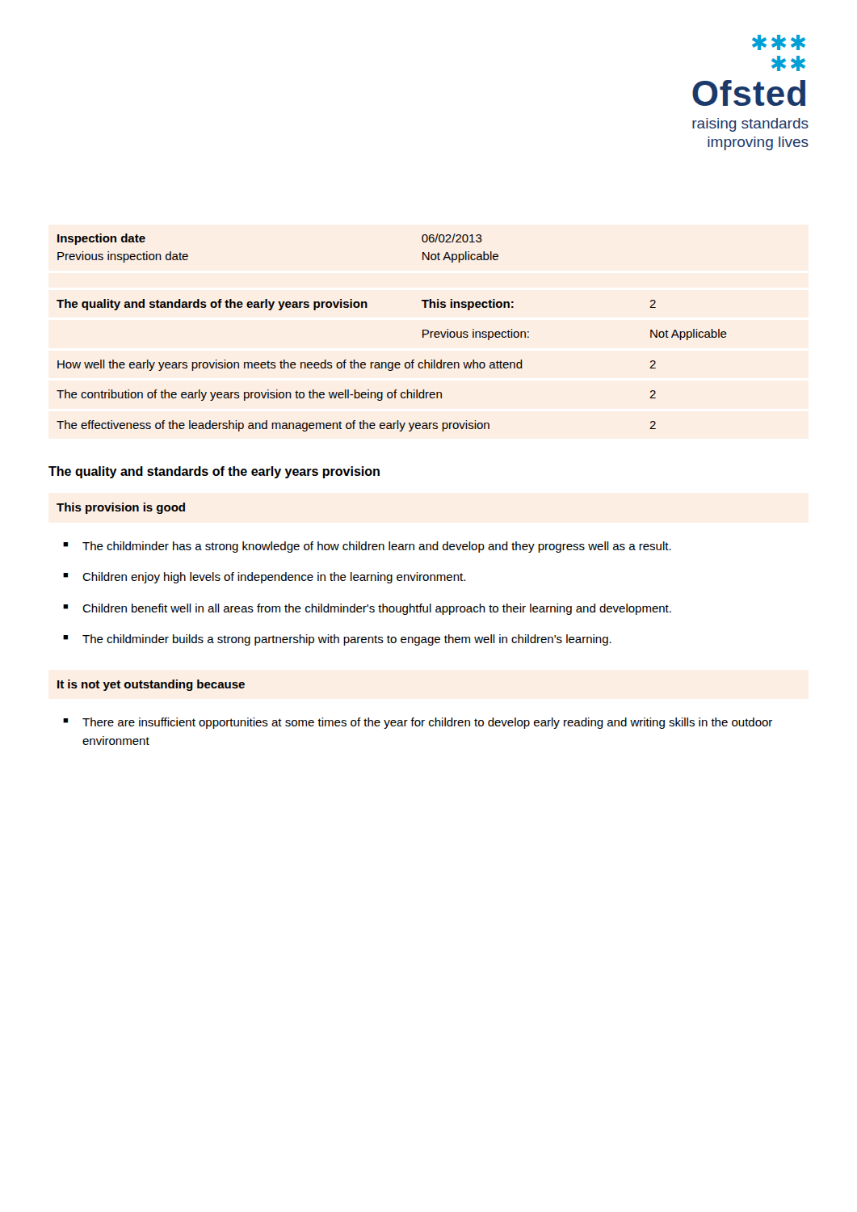✱✱✱
✱✱
Ofsted
raising standards
improving lives
| Inspection date Previous inspection date | 06/02/2013 Not Applicable | |
| The quality and standards of the early years provision | This inspection: | 2 |
| | Previous inspection: | Not Applicable |
| How well the early years provision meets the needs of the range of children who attend | 2 |
| The contribution of the early years provision to the well-being of children | 2 |
| The effectiveness of the leadership and management of the early years provision | 2 |
The quality and standards of the early years provision
This provision is good
The childminder has a strong knowledge of how children learn and develop and they progress well as a result.
Children enjoy high levels of independence in the learning environment.
Children benefit well in all areas from the childminder's thoughtful approach to their learning and development.
The childminder builds a strong partnership with parents to engage them well in children's learning.
It is not yet outstanding because
There are insufficient opportunities at some times of the year for children to develop early reading and writing skills in the outdoor environment